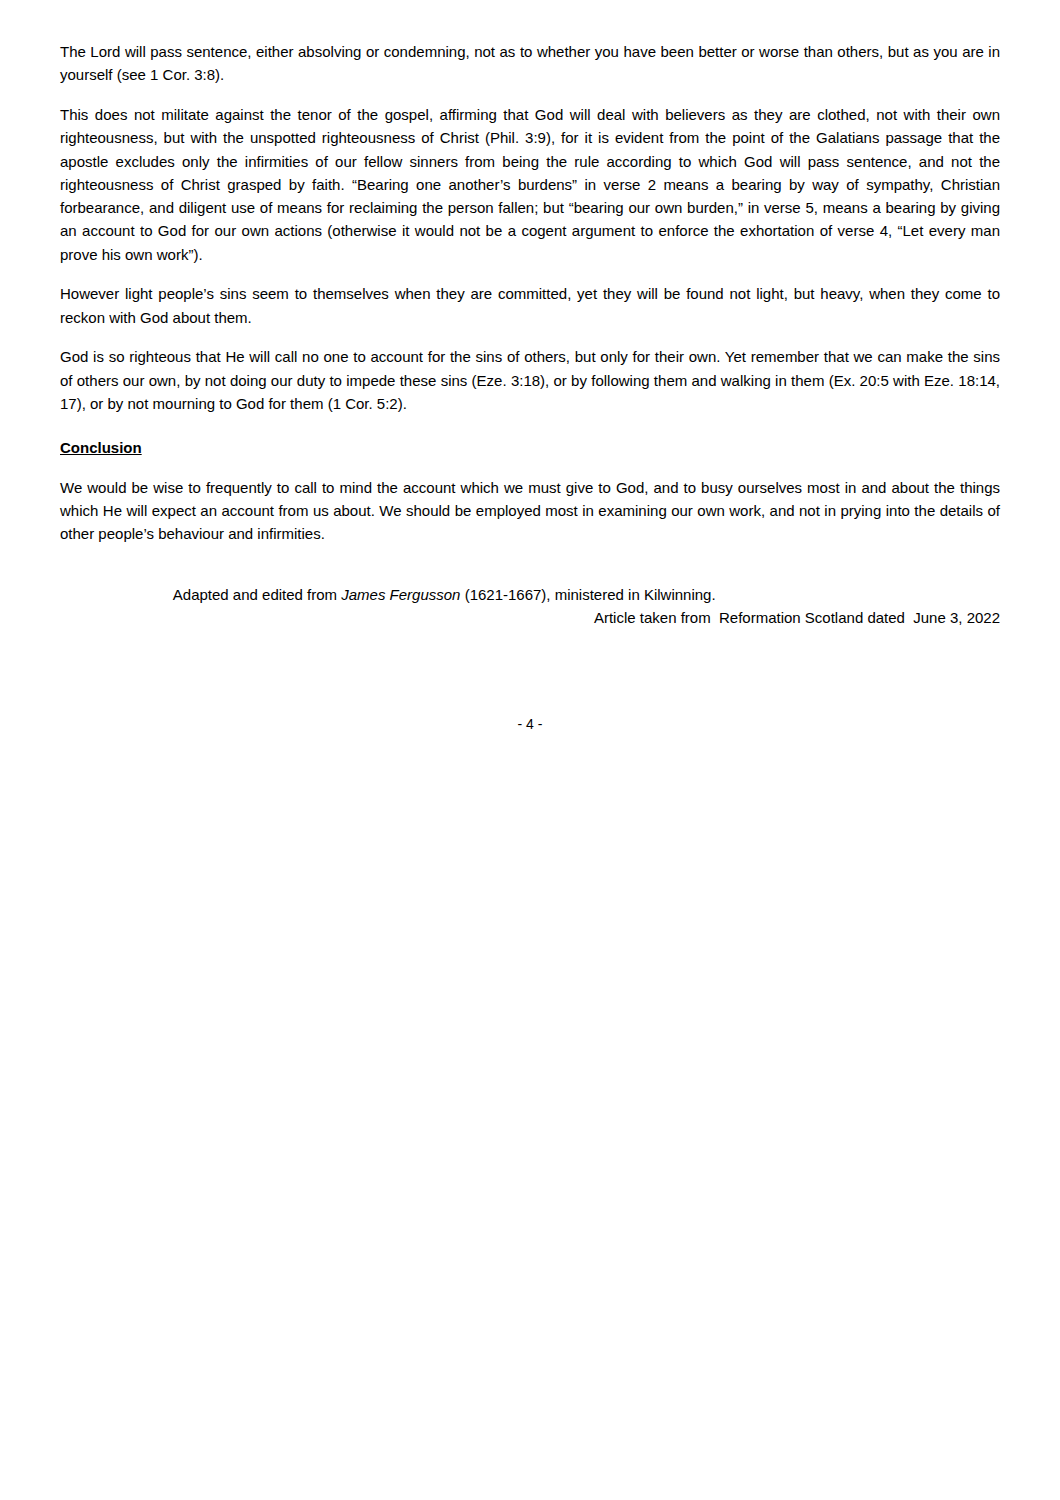The Lord will pass sentence, either absolving or condemning, not as to whether you have been better or worse than others, but as you are in yourself (see 1 Cor. 3:8).
This does not militate against the tenor of the gospel, affirming that God will deal with believers as they are clothed, not with their own righteousness, but with the unspotted righteousness of Christ (Phil. 3:9), for it is evident from the point of the Galatians passage that the apostle excludes only the infirmities of our fellow sinners from being the rule according to which God will pass sentence, and not the righteousness of Christ grasped by faith. “Bearing one another’s burdens” in verse 2 means a bearing by way of sympathy, Christian forbearance, and diligent use of means for reclaiming the person fallen; but “bearing our own burden,” in verse 5, means a bearing by giving an account to God for our own actions (otherwise it would not be a cogent argument to enforce the exhortation of verse 4, “Let every man prove his own work”).
However light people’s sins seem to themselves when they are committed, yet they will be found not light, but heavy, when they come to reckon with God about them.
God is so righteous that He will call no one to account for the sins of others, but only for their own. Yet remember that we can make the sins of others our own, by not doing our duty to impede these sins (Eze. 3:18), or by following them and walking in them (Ex. 20:5 with Eze. 18:14, 17), or by not mourning to God for them (1 Cor. 5:2).
Conclusion
We would be wise to frequently to call to mind the account which we must give to God, and to busy ourselves most in and about the things which He will expect an account from us about. We should be employed most in examining our own work, and not in prying into the details of other people’s behaviour and infirmities.
Adapted and edited from James Fergusson (1621-1667), ministered in Kilwinning.
Article taken from Reformation Scotland dated June 3, 2022
- 4 -